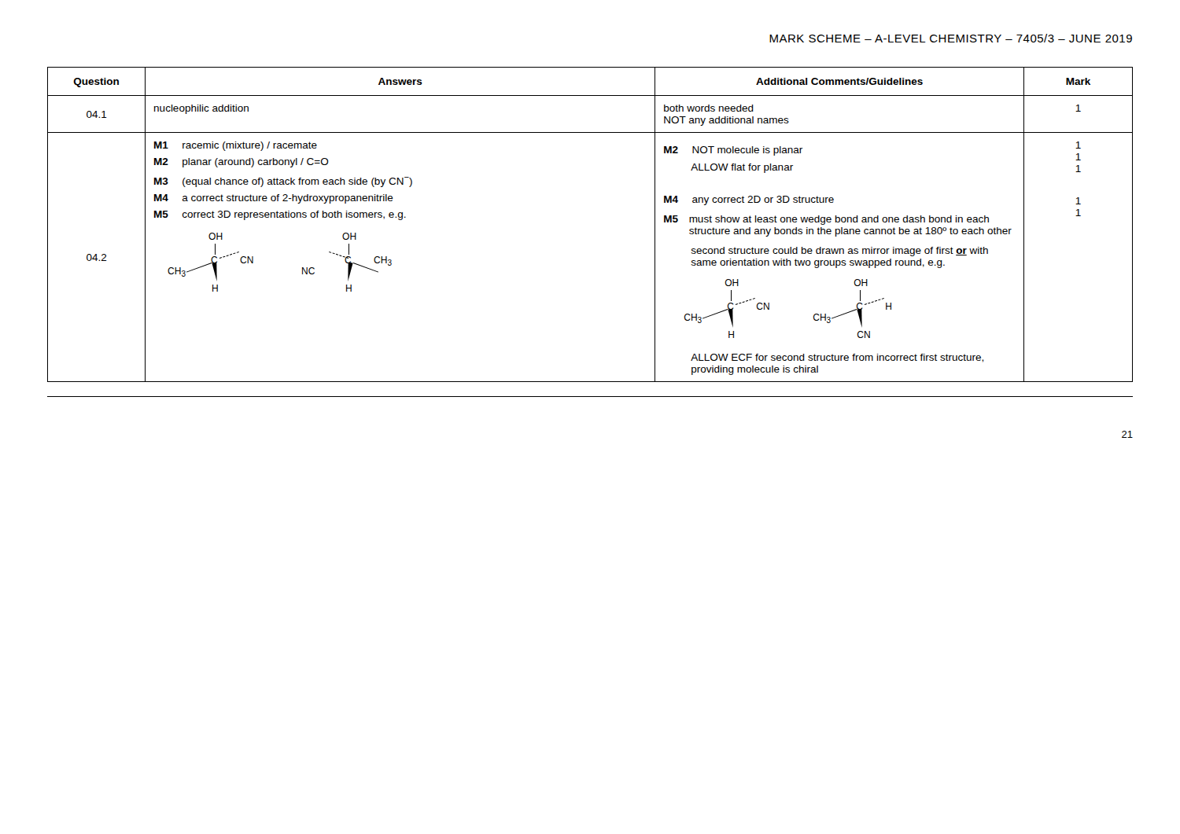MARK SCHEME – A-LEVEL CHEMISTRY – 7405/3 – JUNE 2019
| Question | Answers | Additional Comments/Guidelines | Mark |
| --- | --- | --- | --- |
| 04.1 | nucleophilic addition | both words needed NOT any additional names | 1 |
| 04.2 | M1 racemic (mixture) / racemate M2 planar (around) carbonyl / C=O M3 (equal chance of) attack from each side (by CN − ) M4 a correct structure of 2-hydroxypropanenitrile M5 correct 3D representations of both isomers, e.g. OH C CH 3 CN H OH C NC CH 3 H | M2 NOT molecule is planar ALLOW flat for planar M4 any correct 2D or 3D structure M5 must show at least one wedge bond and one dash bond in each structure and any bonds in the plane cannot be at 180º to each other second structure could be drawn as mirror image of first or with same orientation with two groups swapped round, e.g. OH C CH 3 CN H OH C CH 3 H CN ALLOW ECF for second structure from incorrect first structure, providing molecule is chiral | 1 1 1 1 1 |
21